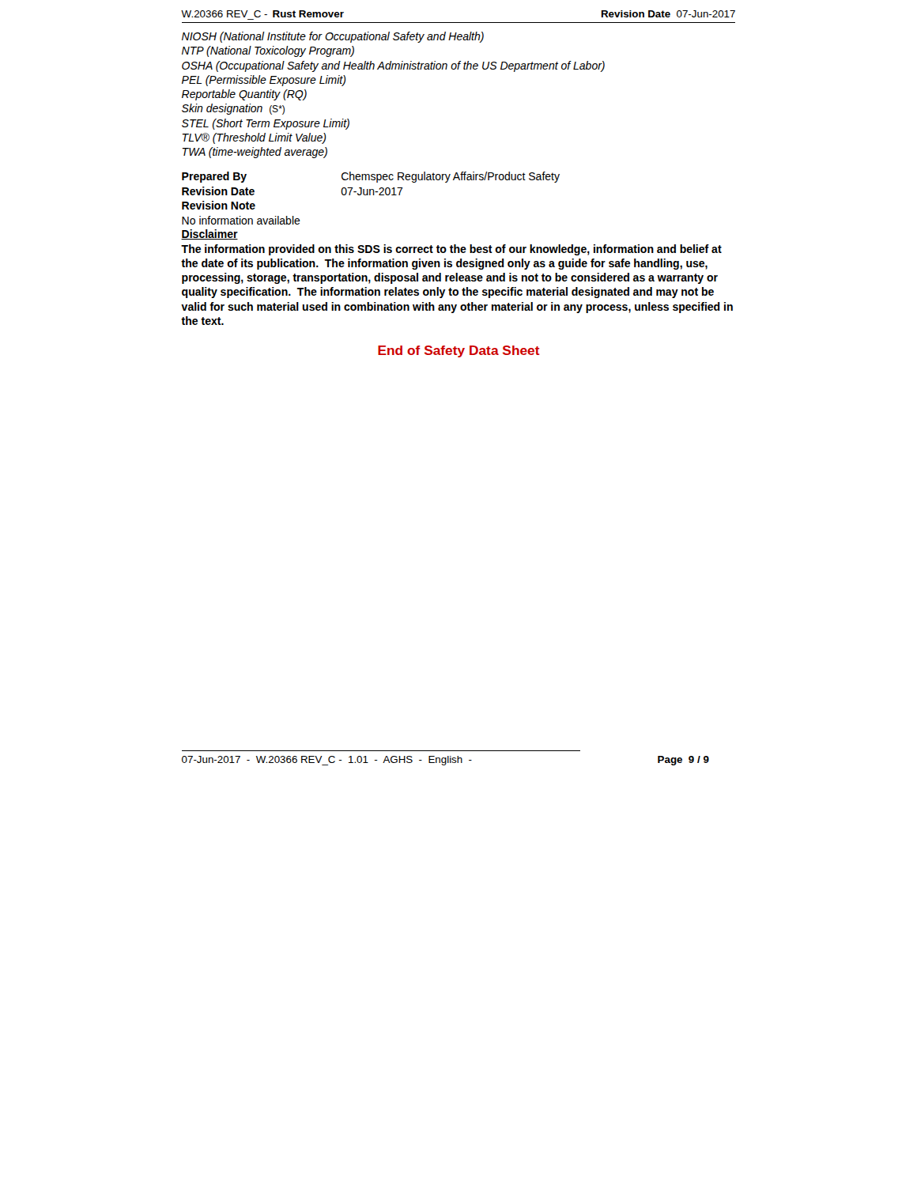W.20366 REV_C -Rust Remover
Revision Date 07-Jun-2017
NIOSH (National Institute for Occupational Safety and Health)
NTP (National Toxicology Program)
OSHA (Occupational Safety and Health Administration of the US Department of Labor)
PEL (Permissible Exposure Limit)
Reportable Quantity (RQ)
Skin designation (S*)
STEL (Short Term Exposure Limit)
TLV® (Threshold Limit Value)
TWA (time-weighted average)
| Prepared By | Chemspec Regulatory Affairs/Product Safety |
| Revision Date | 07-Jun-2017 |
| Revision Note | |
No information available
Disclaimer
The information provided on this SDS is correct to the best of our knowledge, information and belief at the date of its publication. The information given is designed only as a guide for safe handling, use, processing, storage, transportation, disposal and release and is not to be considered as a warranty or quality specification. The information relates only to the specific material designated and may not be valid for such material used in combination with any other material or in any process, unless specified in the text.
End of Safety Data Sheet
07-Jun-2017 - W.20366 REV_C - 1.01 - AGHS - English -
Page 9 / 9